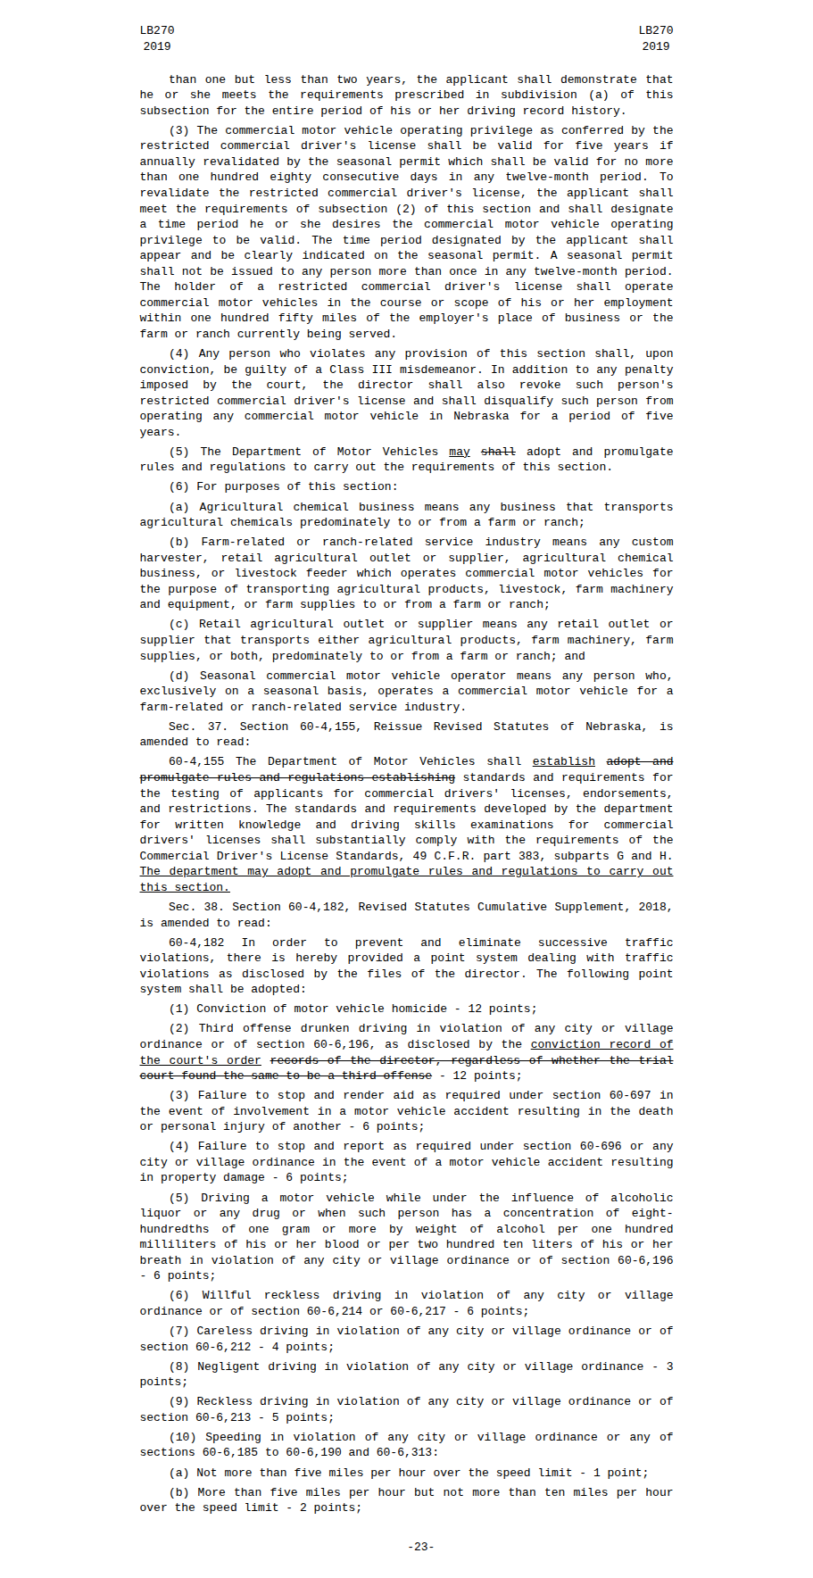LB270 2019
LB270 2019
than one but less than two years, the applicant shall demonstrate that he or she meets the requirements prescribed in subdivision (a) of this subsection for the entire period of his or her driving record history.
(3) The commercial motor vehicle operating privilege as conferred by the restricted commercial driver's license shall be valid for five years if annually revalidated by the seasonal permit which shall be valid for no more than one hundred eighty consecutive days in any twelve-month period. To revalidate the restricted commercial driver's license, the applicant shall meet the requirements of subsection (2) of this section and shall designate a time period he or she desires the commercial motor vehicle operating privilege to be valid. The time period designated by the applicant shall appear and be clearly indicated on the seasonal permit. A seasonal permit shall not be issued to any person more than once in any twelve-month period. The holder of a restricted commercial driver's license shall operate commercial motor vehicles in the course or scope of his or her employment within one hundred fifty miles of the employer's place of business or the farm or ranch currently being served.
(4) Any person who violates any provision of this section shall, upon conviction, be guilty of a Class III misdemeanor. In addition to any penalty imposed by the court, the director shall also revoke such person's restricted commercial driver's license and shall disqualify such person from operating any commercial motor vehicle in Nebraska for a period of five years.
(5) The Department of Motor Vehicles may shall adopt and promulgate rules and regulations to carry out the requirements of this section.
(6) For purposes of this section:
(a) Agricultural chemical business means any business that transports agricultural chemicals predominately to or from a farm or ranch;
(b) Farm-related or ranch-related service industry means any custom harvester, retail agricultural outlet or supplier, agricultural chemical business, or livestock feeder which operates commercial motor vehicles for the purpose of transporting agricultural products, livestock, farm machinery and equipment, or farm supplies to or from a farm or ranch;
(c) Retail agricultural outlet or supplier means any retail outlet or supplier that transports either agricultural products, farm machinery, farm supplies, or both, predominately to or from a farm or ranch; and
(d) Seasonal commercial motor vehicle operator means any person who, exclusively on a seasonal basis, operates a commercial motor vehicle for a farm-related or ranch-related service industry.
Sec. 37. Section 60-4,155, Reissue Revised Statutes of Nebraska, is amended to read:
60-4,155 The Department of Motor Vehicles shall establish adopt and promulgate rules and regulations establishing standards and requirements for the testing of applicants for commercial drivers' licenses, endorsements, and restrictions. The standards and requirements developed by the department for written knowledge and driving skills examinations for commercial drivers' licenses shall substantially comply with the requirements of the Commercial Driver's License Standards, 49 C.F.R. part 383, subparts G and H. The department may adopt and promulgate rules and regulations to carry out this section.
Sec. 38. Section 60-4,182, Revised Statutes Cumulative Supplement, 2018, is amended to read:
60-4,182 In order to prevent and eliminate successive traffic violations, there is hereby provided a point system dealing with traffic violations as disclosed by the files of the director. The following point system shall be adopted:
(1) Conviction of motor vehicle homicide - 12 points;
(2) Third offense drunken driving in violation of any city or village ordinance or of section 60-6,196, as disclosed by the conviction record of the court's order records of the director, regardless of whether the trial court found the same to be a third offense - 12 points;
(3) Failure to stop and render aid as required under section 60-697 in the event of involvement in a motor vehicle accident resulting in the death or personal injury of another - 6 points;
(4) Failure to stop and report as required under section 60-696 or any city or village ordinance in the event of a motor vehicle accident resulting in property damage - 6 points;
(5) Driving a motor vehicle while under the influence of alcoholic liquor or any drug or when such person has a concentration of eight-hundredths of one gram or more by weight of alcohol per one hundred milliliters of his or her blood or per two hundred ten liters of his or her breath in violation of any city or village ordinance or of section 60-6,196 - 6 points;
(6) Willful reckless driving in violation of any city or village ordinance or of section 60-6,214 or 60-6,217 - 6 points;
(7) Careless driving in violation of any city or village ordinance or of section 60-6,212 - 4 points;
(8) Negligent driving in violation of any city or village ordinance - 3 points;
(9) Reckless driving in violation of any city or village ordinance or of section 60-6,213 - 5 points;
(10) Speeding in violation of any city or village ordinance or any of sections 60-6,185 to 60-6,190 and 60-6,313:
(a) Not more than five miles per hour over the speed limit - 1 point;
(b) More than five miles per hour but not more than ten miles per hour over the speed limit - 2 points;
-23-